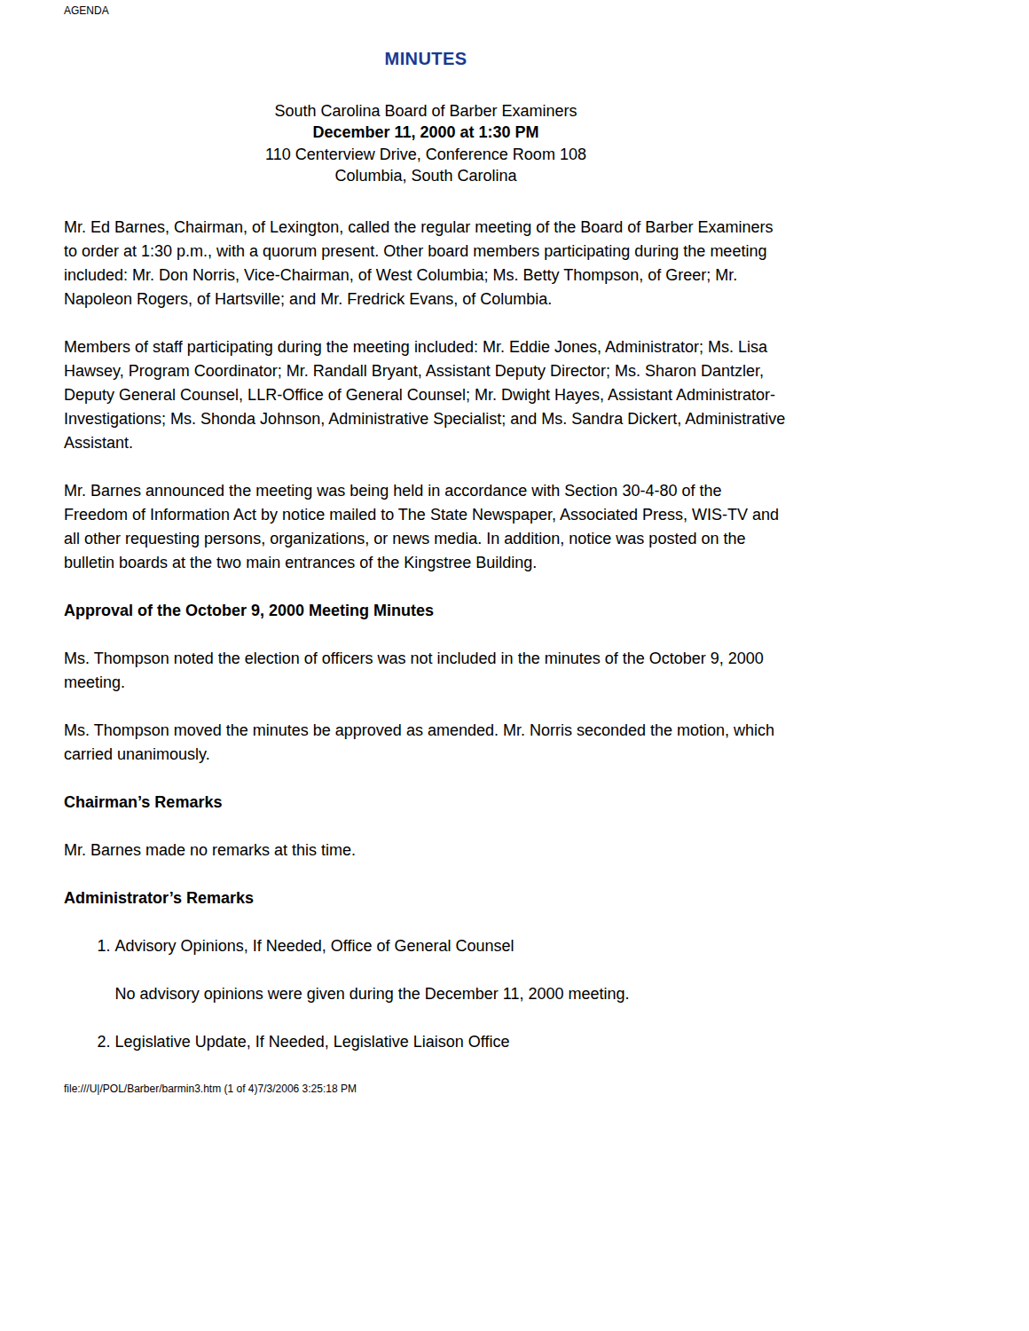AGENDA
MINUTES
South Carolina Board of Barber Examiners
December 11, 2000 at 1:30 PM
110 Centerview Drive, Conference Room 108
Columbia, South Carolina
Mr. Ed Barnes, Chairman, of Lexington, called the regular meeting of the Board of Barber Examiners to order at 1:30 p.m., with a quorum present. Other board members participating during the meeting included: Mr. Don Norris, Vice-Chairman, of West Columbia; Ms. Betty Thompson, of Greer; Mr. Napoleon Rogers, of Hartsville; and Mr. Fredrick Evans, of Columbia.
Members of staff participating during the meeting included: Mr. Eddie Jones, Administrator; Ms. Lisa Hawsey, Program Coordinator; Mr. Randall Bryant, Assistant Deputy Director; Ms. Sharon Dantzler, Deputy General Counsel, LLR-Office of General Counsel; Mr. Dwight Hayes, Assistant Administrator-Investigations; Ms. Shonda Johnson, Administrative Specialist; and Ms. Sandra Dickert, Administrative Assistant.
Mr. Barnes announced the meeting was being held in accordance with Section 30-4-80 of the Freedom of Information Act by notice mailed to The State Newspaper, Associated Press, WIS-TV and all other requesting persons, organizations, or news media. In addition, notice was posted on the bulletin boards at the two main entrances of the Kingstree Building.
Approval of the October 9, 2000 Meeting Minutes
Ms. Thompson noted the election of officers was not included in the minutes of the October 9, 2000 meeting.
Ms. Thompson moved the minutes be approved as amended. Mr. Norris seconded the motion, which carried unanimously.
Chairman’s Remarks
Mr. Barnes made no remarks at this time.
Administrator’s Remarks
Advisory Opinions, If Needed, Office of General Counsel
No advisory opinions were given during the December 11, 2000 meeting.
Legislative Update, If Needed, Legislative Liaison Office
file:///U|/POL/Barber/barmin3.htm (1 of 4)7/3/2006 3:25:18 PM